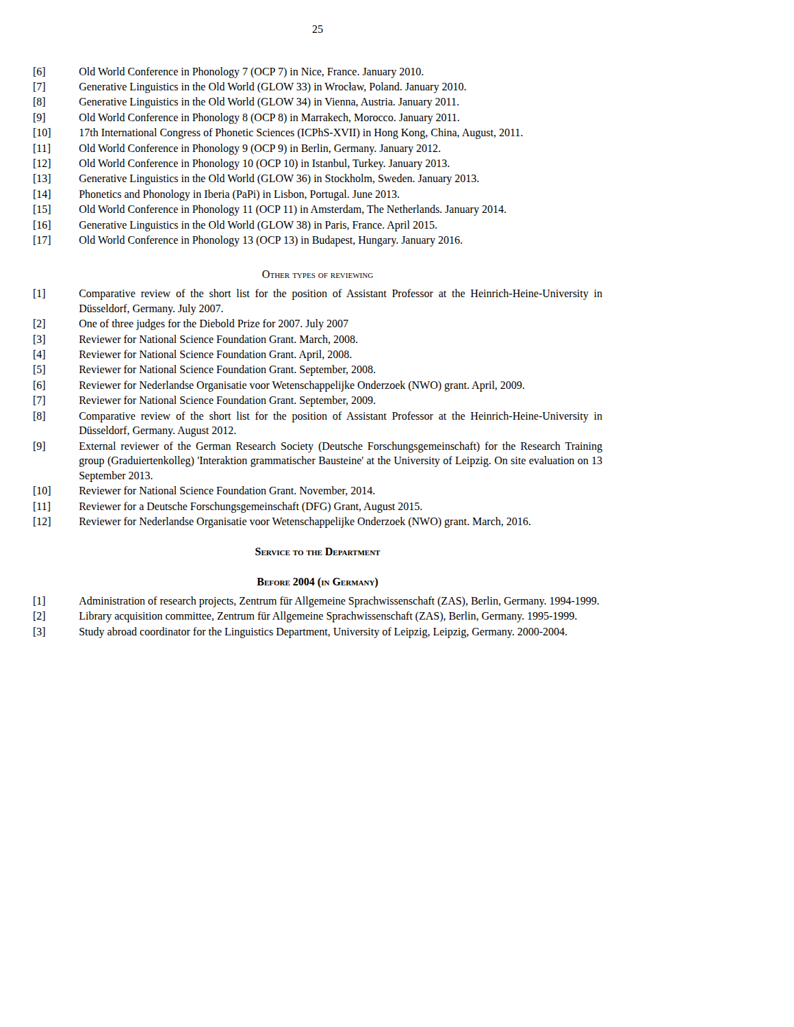25
[6] Old World Conference in Phonology 7 (OCP 7) in Nice, France. January 2010.
[7] Generative Linguistics in the Old World (GLOW 33) in Wrocław, Poland. January 2010.
[8] Generative Linguistics in the Old World (GLOW 34) in Vienna, Austria. January 2011.
[9] Old World Conference in Phonology 8 (OCP 8) in Marrakech, Morocco. January 2011.
[10] 17th International Congress of Phonetic Sciences (ICPhS-XVII) in Hong Kong, China, August, 2011.
[11] Old World Conference in Phonology 9 (OCP 9) in Berlin, Germany. January 2012.
[12] Old World Conference in Phonology 10 (OCP 10) in Istanbul, Turkey. January 2013.
[13] Generative Linguistics in the Old World (GLOW 36) in Stockholm, Sweden. January 2013.
[14] Phonetics and Phonology in Iberia (PaPi) in Lisbon, Portugal. June 2013.
[15] Old World Conference in Phonology 11 (OCP 11) in Amsterdam, The Netherlands. January 2014.
[16] Generative Linguistics in the Old World (GLOW 38) in Paris, France. April 2015.
[17] Old World Conference in Phonology 13 (OCP 13) in Budapest, Hungary. January 2016.
Other types of reviewing
[1] Comparative review of the short list for the position of Assistant Professor at the Heinrich-Heine-University in Düsseldorf, Germany. July 2007.
[2] One of three judges for the Diebold Prize for 2007. July 2007
[3] Reviewer for National Science Foundation Grant. March, 2008.
[4] Reviewer for National Science Foundation Grant. April, 2008.
[5] Reviewer for National Science Foundation Grant. September, 2008.
[6] Reviewer for Nederlandse Organisatie voor Wetenschappelijke Onderzoek (NWO) grant. April, 2009.
[7] Reviewer for National Science Foundation Grant. September, 2009.
[8] Comparative review of the short list for the position of Assistant Professor at the Heinrich-Heine-University in Düsseldorf, Germany. August 2012.
[9] External reviewer of the German Research Society (Deutsche Forschungsgemeinschaft) for the Research Training group (Graduiertenkolleg) 'Interaktion grammatischer Bausteine' at the University of Leipzig. On site evaluation on 13 September 2013.
[10] Reviewer for National Science Foundation Grant. November, 2014.
[11] Reviewer for a Deutsche Forschungsgemeinschaft (DFG) Grant, August 2015.
[12] Reviewer for Nederlandse Organisatie voor Wetenschappelijke Onderzoek (NWO) grant. March, 2016.
Service to the Department
Before 2004 (in Germany)
[1] Administration of research projects, Zentrum für Allgemeine Sprachwissenschaft (ZAS), Berlin, Germany. 1994-1999.
[2] Library acquisition committee, Zentrum für Allgemeine Sprachwissenschaft (ZAS), Berlin, Germany. 1995-1999.
[3] Study abroad coordinator for the Linguistics Department, University of Leipzig, Leipzig, Germany. 2000-2004.